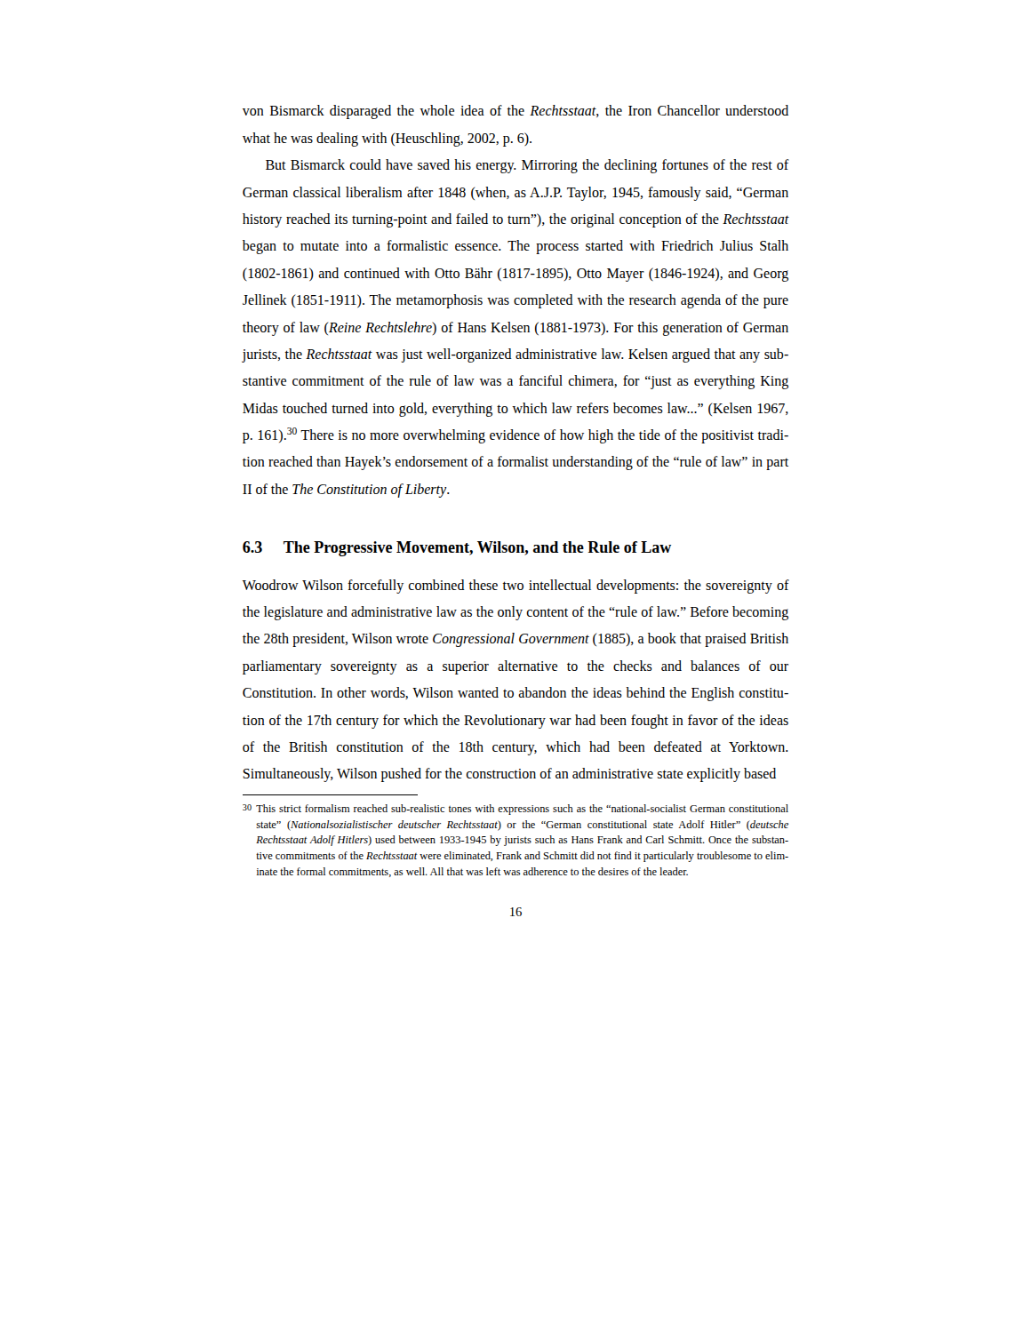von Bismarck disparaged the whole idea of the Rechtsstaat, the Iron Chancellor understood what he was dealing with (Heuschling, 2002, p. 6).
But Bismarck could have saved his energy. Mirroring the declining fortunes of the rest of German classical liberalism after 1848 (when, as A.J.P. Taylor, 1945, famously said, “German history reached its turning-point and failed to turn”), the original conception of the Rechtsstaat began to mutate into a formalistic essence. The process started with Friedrich Julius Stalh (1802-1861) and continued with Otto Bähr (1817-1895), Otto Mayer (1846-1924), and Georg Jellinek (1851-1911). The metamorphosis was completed with the research agenda of the pure theory of law (Reine Rechtslehre) of Hans Kelsen (1881-1973). For this generation of German jurists, the Rechtsstaat was just well-organized administrative law. Kelsen argued that any substantive commitment of the rule of law was a fanciful chimera, for “just as everything King Midas touched turned into gold, everything to which law refers becomes law...” (Kelsen 1967, p. 161).30 There is no more overwhelming evidence of how high the tide of the positivist tradition reached than Hayek’s endorsement of a formalist understanding of the “rule of law” in part II of the The Constitution of Liberty.
6.3 The Progressive Movement, Wilson, and the Rule of Law
Woodrow Wilson forcefully combined these two intellectual developments: the sovereignty of the legislature and administrative law as the only content of the “rule of law.” Before becoming the 28th president, Wilson wrote Congressional Government (1885), a book that praised British parliamentary sovereignty as a superior alternative to the checks and balances of our Constitution. In other words, Wilson wanted to abandon the ideas behind the English constitution of the 17th century for which the Revolutionary war had been fought in favor of the ideas of the British constitution of the 18th century, which had been defeated at Yorktown. Simultaneously, Wilson pushed for the construction of an administrative state explicitly based
30 This strict formalism reached sub-realistic tones with expressions such as the “national-socialist German constitutional state” (Nationalsozialistischer deutscher Rechtsstaat) or the “German constitutional state Adolf Hitler” (deutsche Rechtsstaat Adolf Hitlers) used between 1933-1945 by jurists such as Hans Frank and Carl Schmitt. Once the substantive commitments of the Rechtsstaat were eliminated, Frank and Schmitt did not find it particularly troublesome to eliminate the formal commitments, as well. All that was left was adherence to the desires of the leader.
16